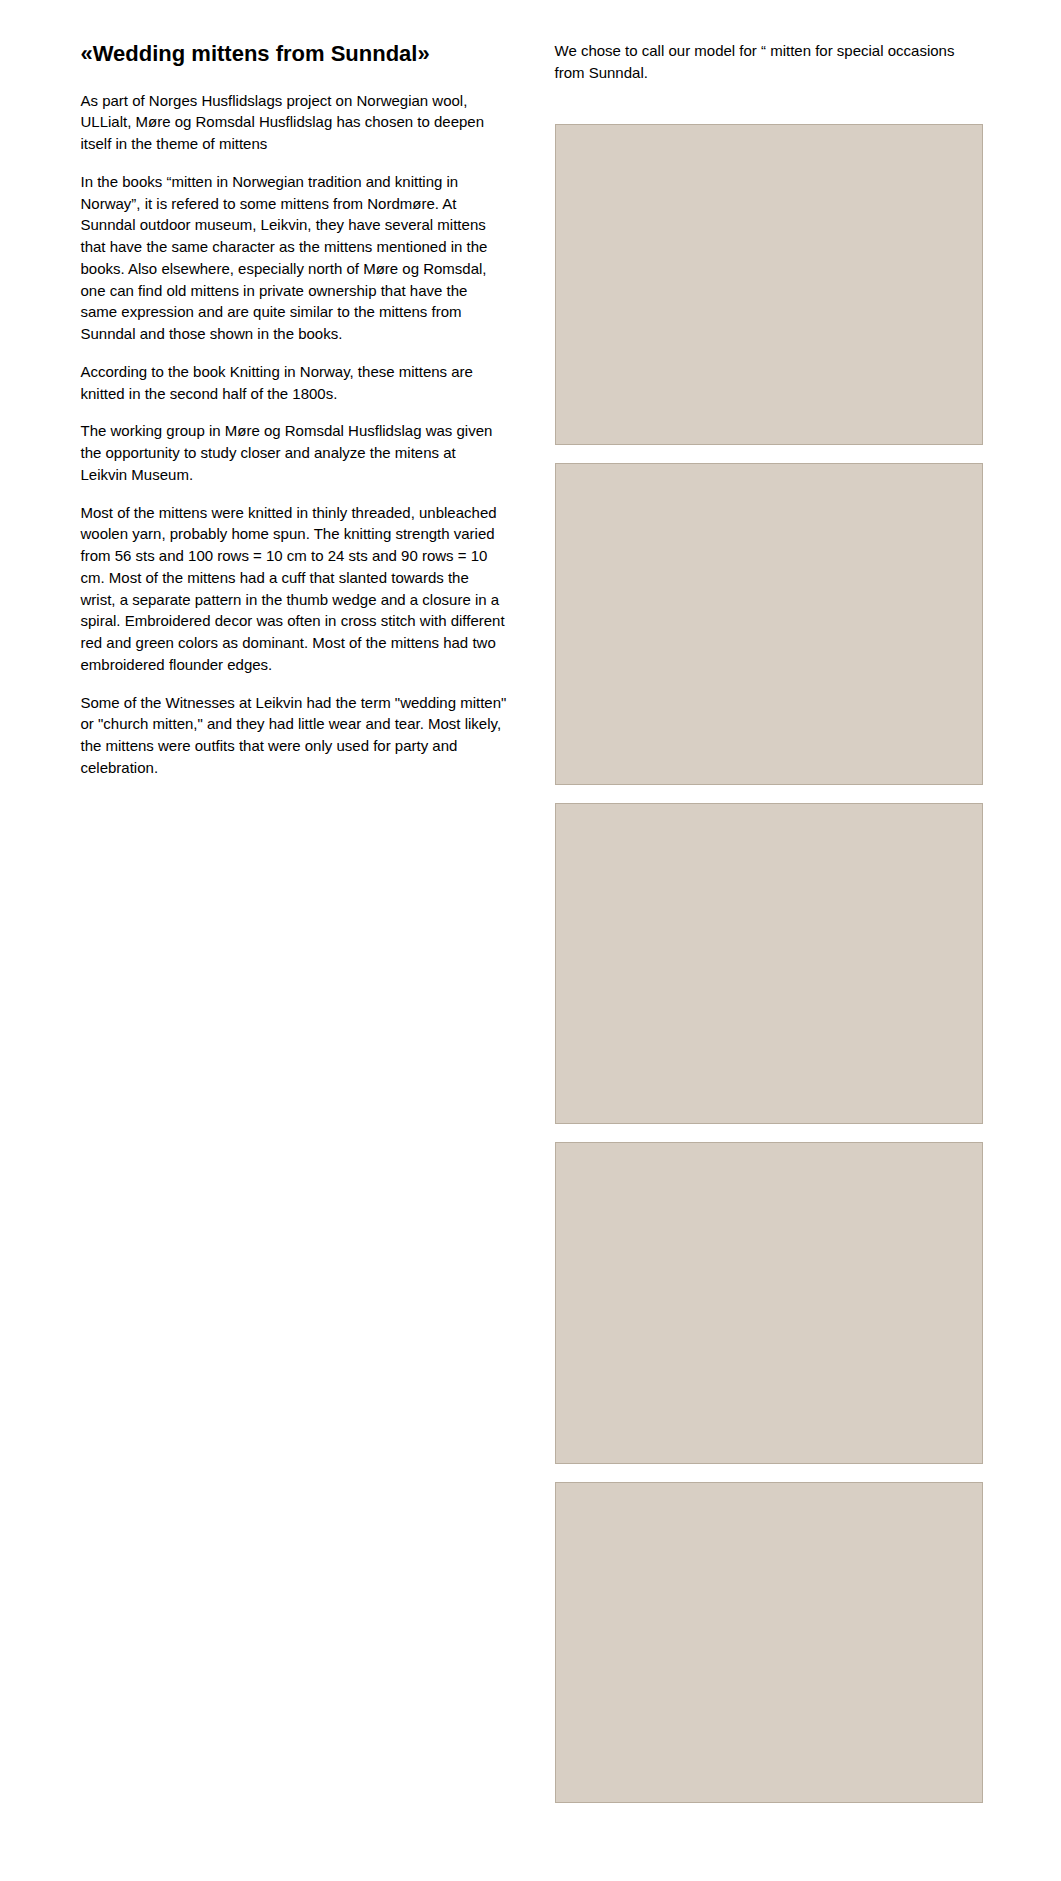«Wedding mittens from Sunndal»
As part of Norges Husflidslags project on Norwegian wool, ULLialt, Møre og Romsdal Husflidslag has chosen to deepen itself in the theme of mittens
In the books “mitten in Norwegian tradition and knitting in Norway”, it is refered to some mittens from Nordmøre. At Sunndal outdoor museum, Leikvin, they have several mittens that have the same character as the mittens mentioned in the books. Also elsewhere, especially north of Møre og Romsdal, one can find old mittens in private ownership that have the same expression and are quite similar to the mittens from Sunndal and those shown in the books.
According to the book Knitting in Norway, these mittens are knitted in the second half of the 1800s.
The working group in Møre og Romsdal Husflidslag was given the opportunity to study closer and analyze the mitens at Leikvin Museum.
Most of the mittens were knitted in thinly threaded, unbleached woolen yarn, probably home spun. The knitting strength varied from 56 sts and 100 rows = 10 cm to 24 sts and 90 rows = 10 cm. Most of the mittens had a cuff that slanted towards the wrist, a separate pattern in the thumb wedge and a closure in a spiral. Embroidered decor was often in cross stitch with different red and green colors as dominant. Most of the mittens had two embroidered flounder edges.
Some of the Witnesses at Leikvin had the term "wedding mitten" or "church mitten," and they had little wear and tear. Most likely, the mittens were outfits that were only used for party and celebration.
We chose to call our model for “ mitten for special occasions from Sunndal.